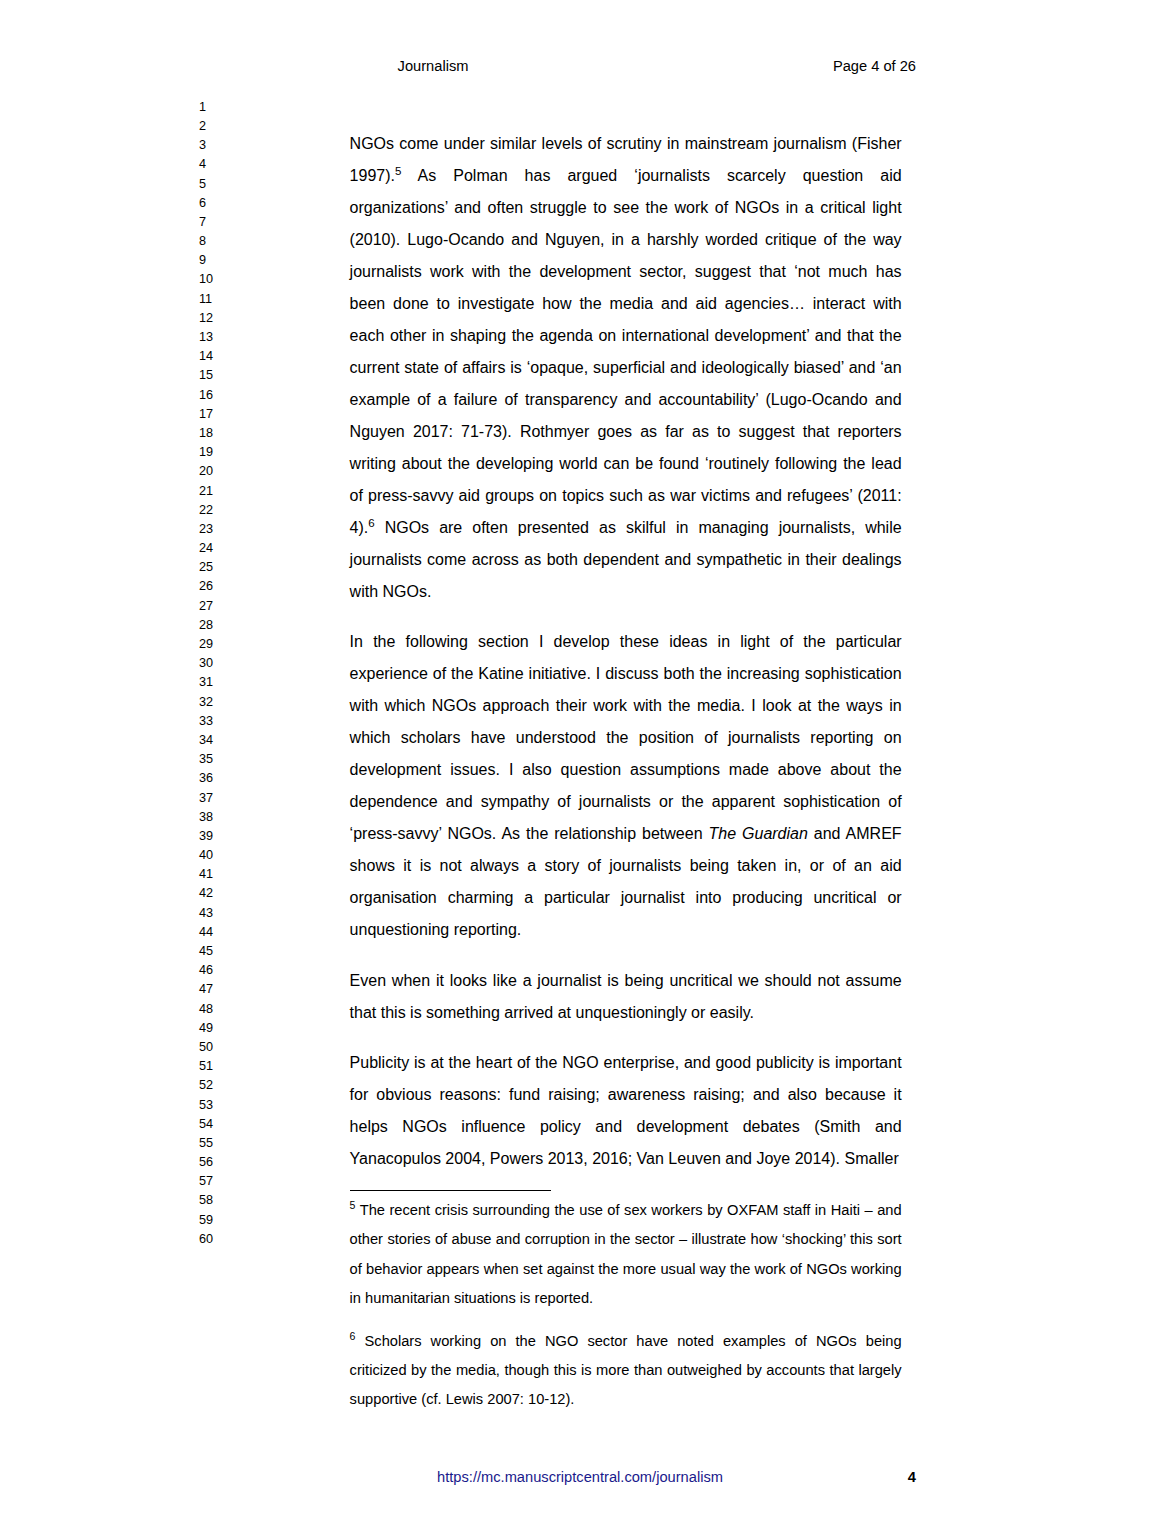12345678910 11121314151617181920 21222324252627282930 31323334353637383940 41424344454647484950 51525354555657585960
Journalism Page 4 of 26
NGOs come under similar levels of scrutiny in mainstream journalism (Fisher 1997).5 As Polman has argued ‘journalists scarcely question aid organizations’ and often struggle to see the work of NGOs in a critical light (2010). Lugo-Ocando and Nguyen, in a harshly worded critique of the way journalists work with the development sector, suggest that ‘not much has been done to investigate how the media and aid agencies… interact with each other in shaping the agenda on international development’ and that the current state of affairs is ‘opaque, superficial and ideologically biased’ and ‘an example of a failure of transparency and accountability’ (Lugo-Ocando and Nguyen 2017: 71-73). Rothmyer goes as far as to suggest that reporters writing about the developing world can be found ‘routinely following the lead of press-savvy aid groups on topics such as war victims and refugees’ (2011: 4).6 NGOs are often presented as skilful in managing journalists, while journalists come across as both dependent and sympathetic in their dealings with NGOs.
In the following section I develop these ideas in light of the particular experience of the Katine initiative. I discuss both the increasing sophistication with which NGOs approach their work with the media. I look at the ways in which scholars have understood the position of journalists reporting on development issues. I also question assumptions made above about the dependence and sympathy of journalists or the apparent sophistication of ‘press-savvy’ NGOs. As the relationship between The Guardian and AMREF shows it is not always a story of journalists being taken in, or of an aid organisation charming a particular journalist into producing uncritical or unquestioning reporting.
Even when it looks like a journalist is being uncritical we should not assume that this is something arrived at unquestioningly or easily.
Publicity is at the heart of the NGO enterprise, and good publicity is important for obvious reasons: fund raising; awareness raising; and also because it helps NGOs influence policy and development debates (Smith and Yanacopulos 2004, Powers 2013, 2016; Van Leuven and Joye 2014). Smaller
5 The recent crisis surrounding the use of sex workers by OXFAM staff in Haiti – and other stories of abuse and corruption in the sector – illustrate how ‘shocking’ this sort of behavior appears when set against the more usual way the work of NGOs working in humanitarian situations is reported.
6 Scholars working on the NGO sector have noted examples of NGOs being criticized by the media, though this is more than outweighed by accounts that largely supportive (cf. Lewis 2007: 10-12).
https://mc.manuscriptcentral.com/journalism 4